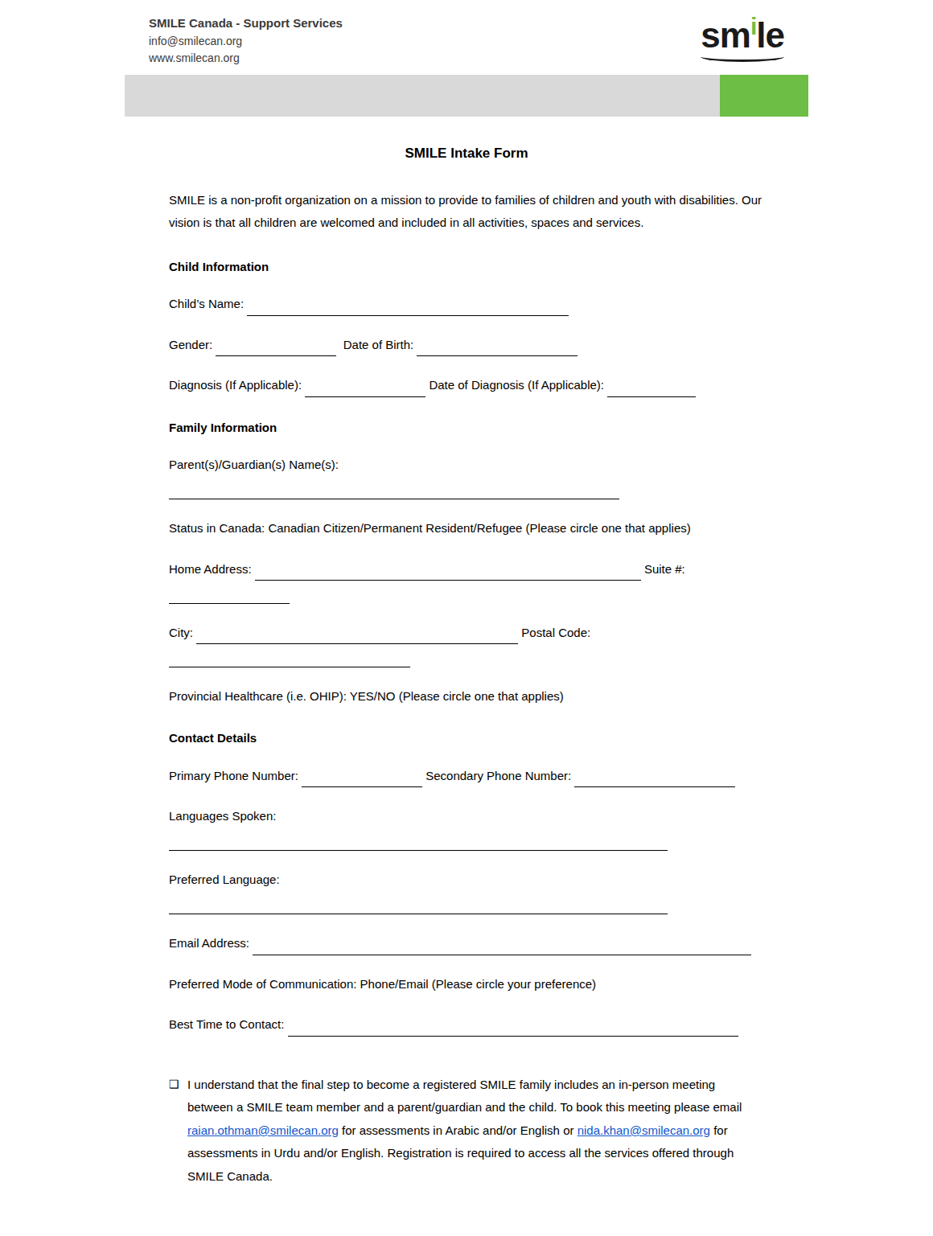SMILE Canada - Support Services
info@smilecan.org
www.smilecan.org
smile
SMILE Intake Form
SMILE is a non-profit organization on a mission to provide to families of children and youth with disabilities. Our vision is that all children are welcomed and included in all activities, spaces and services.
Child Information
Child’s Name:
Gender: Date of Birth:
Diagnosis (If Applicable): Date of Diagnosis (If Applicable):
Family Information
Parent(s)/Guardian(s) Name(s):
Status in Canada: Canadian Citizen/Permanent Resident/Refugee (Please circle one that applies)
Home Address: Suite #:
City: Postal Code:
Provincial Healthcare (i.e. OHIP): YES/NO (Please circle one that applies)
Contact Details
Primary Phone Number: Secondary Phone Number:
Languages Spoken:
Preferred Language:
Email Address:
Preferred Mode of Communication: Phone/Email (Please circle your preference)
Best Time to Contact:
❑
I understand that the final step to become a registered SMILE family includes an in-person meeting between a SMILE team member and a parent/guardian and the child. To book this meeting please email raian.othman@smilecan.org for assessments in Arabic and/or English or nida.khan@smilecan.org for assessments in Urdu and/or English. Registration is required to access all the services offered through SMILE Canada.